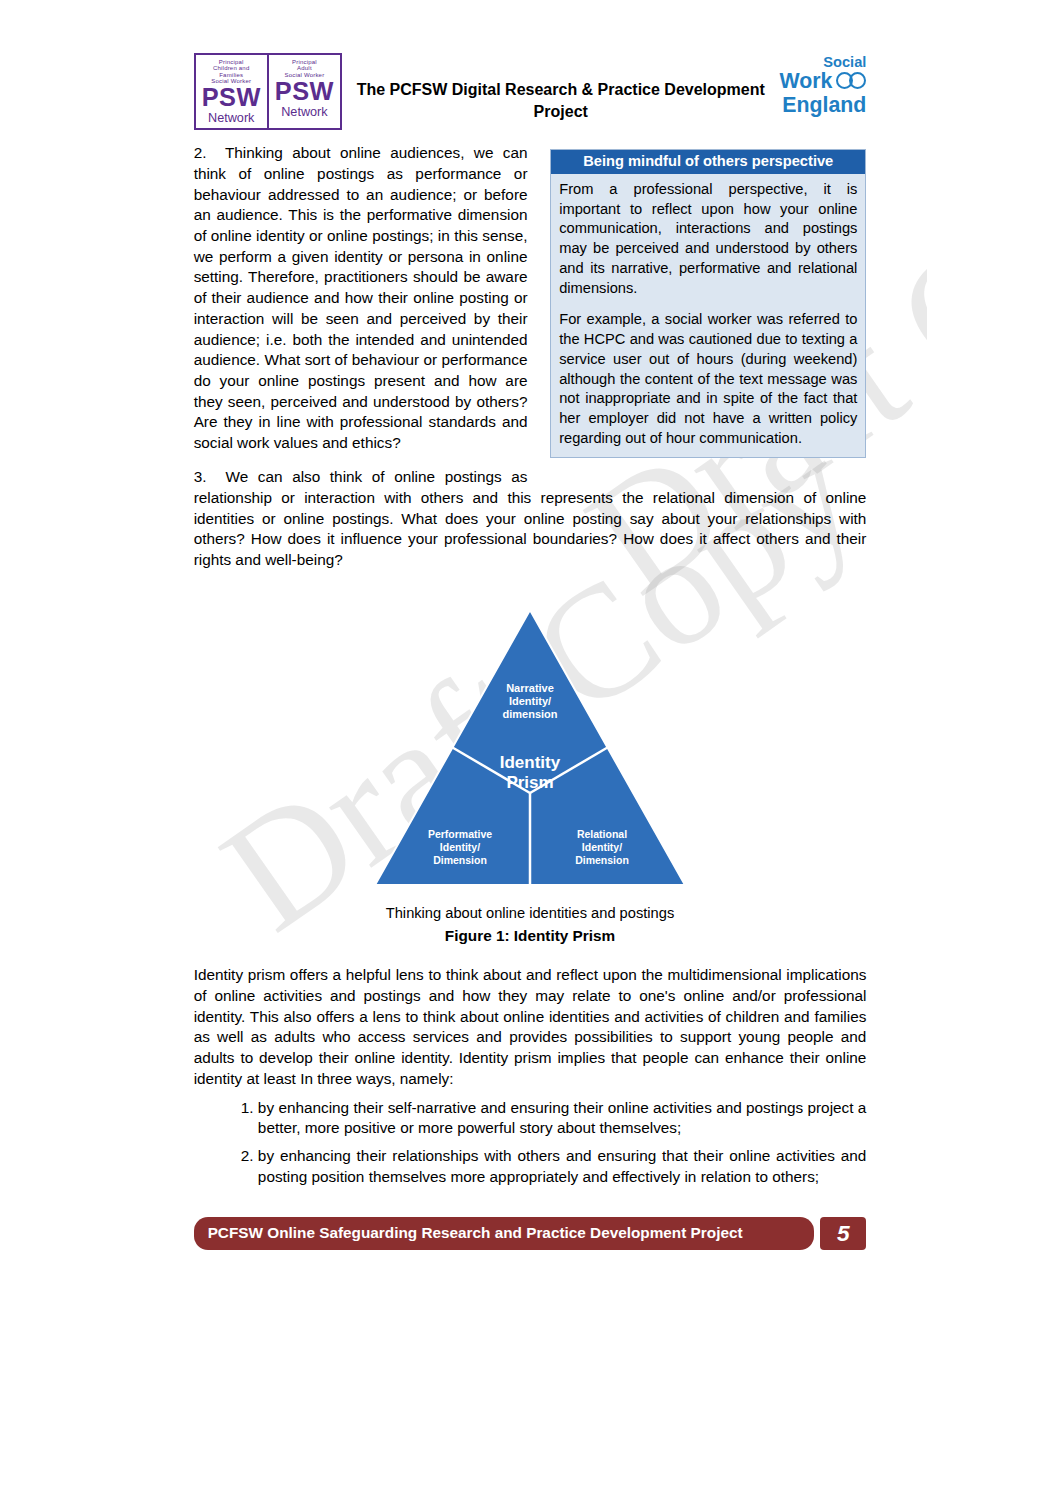Draft Copy Draft Copy
Principal
Children and
Families
Social Worker
PSW
Network
Principal
Adult
Social Worker
PSW
Network
The PCFSW Digital Research & Practice Development Project
Social
Work
England
Being mindful of others perspective
From a professional perspective, it is important to reflect upon how your online communication, interactions and postings may be perceived and understood by others and its narrative, performative and relational dimensions.
For example, a social worker was referred to the HCPC and was cautioned due to texting a service user out of hours (during weekend) although the content of the text message was not inappropriate and in spite of the fact that her employer did not have a written policy regarding out of hour communication.
2. Thinking about online audiences, we can think of online postings as performance or behaviour addressed to an audience; or before an audience. This is the performative dimension of online identity or online postings; in this sense, we perform a given identity or persona in online setting. Therefore, practitioners should be aware of their audience and how their online posting or interaction will be seen and perceived by their audience; i.e. both the intended and unintended audience. What sort of behaviour or performance do your online postings present and how are they seen, perceived and understood by others? Are they in line with professional standards and social work values and ethics?
3. We can also think of online postings as relationship or interaction with others and this represents the relational dimension of online identities or online postings. What does your online posting say about your relationships with others? How does it influence your professional boundaries? How does it affect others and their rights and well-being?
Narrative Identity/ dimension Identity Prism Performative Identity/ Dimension Relational Identity/ Dimension
Thinking about online identities and postings
Figure 1: Identity Prism
Identity prism offers a helpful lens to think about and reflect upon the multidimensional implications of online activities and postings and how they may relate to one's online and/or professional identity. This also offers a lens to think about online identities and activities of children and families as well as adults who access services and provides possibilities to support young people and adults to develop their online identity. Identity prism implies that people can enhance their online identity at least In three ways, namely:
by enhancing their self-narrative and ensuring their online activities and postings project a better, more positive or more powerful story about themselves;
by enhancing their relationships with others and ensuring that their online activities and posting position themselves more appropriately and effectively in relation to others;
PCFSW Online Safeguarding Research and Practice Development Project
5